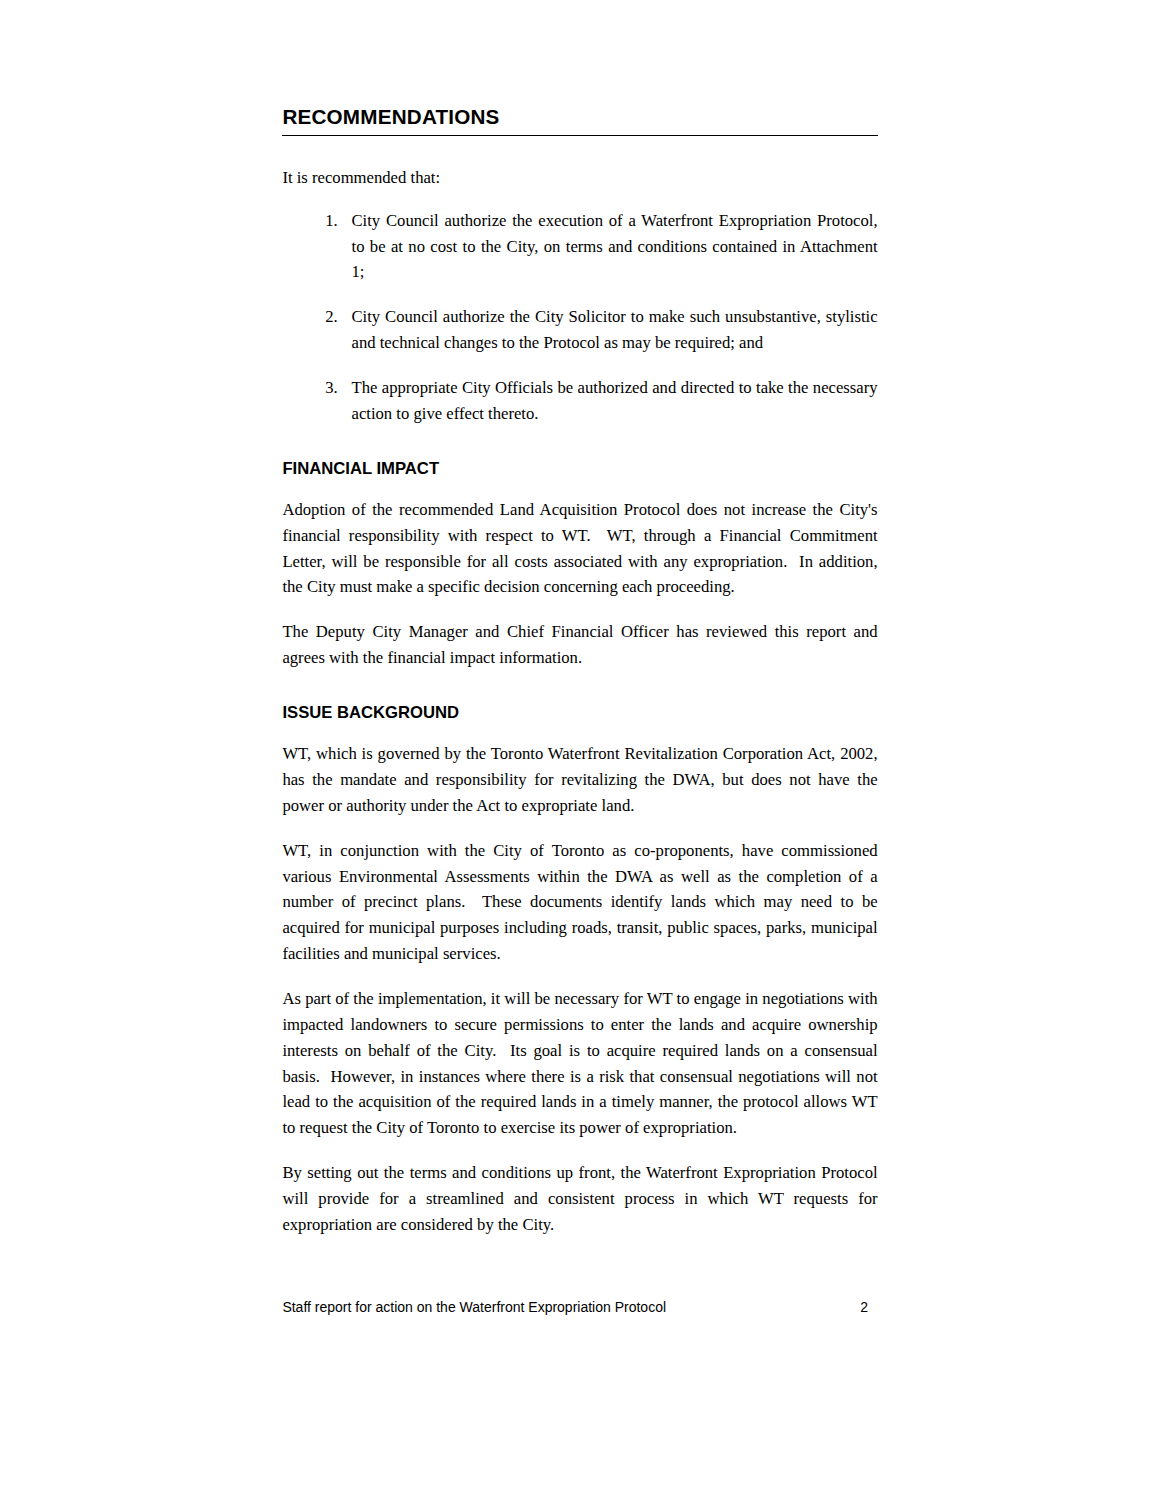RECOMMENDATIONS
It is recommended that:
City Council authorize the execution of a Waterfront Expropriation Protocol, to be at no cost to the City, on terms and conditions contained in Attachment 1;
City Council authorize the City Solicitor to make such unsubstantive, stylistic and technical changes to the Protocol as may be required; and
The appropriate City Officials be authorized and directed to take the necessary action to give effect thereto.
FINANCIAL IMPACT
Adoption of the recommended Land Acquisition Protocol does not increase the City's financial responsibility with respect to WT. WT, through a Financial Commitment Letter, will be responsible for all costs associated with any expropriation. In addition, the City must make a specific decision concerning each proceeding.
The Deputy City Manager and Chief Financial Officer has reviewed this report and agrees with the financial impact information.
ISSUE BACKGROUND
WT, which is governed by the Toronto Waterfront Revitalization Corporation Act, 2002, has the mandate and responsibility for revitalizing the DWA, but does not have the power or authority under the Act to expropriate land.
WT, in conjunction with the City of Toronto as co-proponents, have commissioned various Environmental Assessments within the DWA as well as the completion of a number of precinct plans. These documents identify lands which may need to be acquired for municipal purposes including roads, transit, public spaces, parks, municipal facilities and municipal services.
As part of the implementation, it will be necessary for WT to engage in negotiations with impacted landowners to secure permissions to enter the lands and acquire ownership interests on behalf of the City. Its goal is to acquire required lands on a consensual basis. However, in instances where there is a risk that consensual negotiations will not lead to the acquisition of the required lands in a timely manner, the protocol allows WT to request the City of Toronto to exercise its power of expropriation.
By setting out the terms and conditions up front, the Waterfront Expropriation Protocol will provide for a streamlined and consistent process in which WT requests for expropriation are considered by the City.
Staff report for action on the Waterfront Expropriation Protocol 2